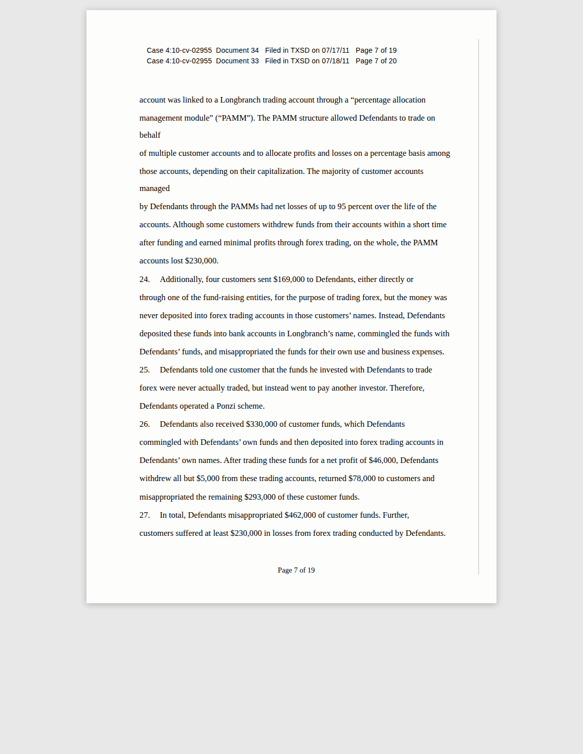Case 4:10-cv-02955 Document 34 Filed in TXSD on 07/17/11 Page 7 of 19
Case 4:10-cv-02955 Document 33 Filed in TXSD on 07/18/11 Page 7 of 20
account was linked to a Longbranch trading account through a “percentage allocation
management module” (“PAMM”). The PAMM structure allowed Defendants to trade on behalf
of multiple customer accounts and to allocate profits and losses on a percentage basis among
those accounts, depending on their capitalization. The majority of customer accounts managed
by Defendants through the PAMMs had net losses of up to 95 percent over the life of the
accounts. Although some customers withdrew funds from their accounts within a short time
after funding and earned minimal profits through forex trading, on the whole, the PAMM
accounts lost $230,000.
24. Additionally, four customers sent $169,000 to Defendants, either directly or
through one of the fund-raising entities, for the purpose of trading forex, but the money was
never deposited into forex trading accounts in those customers’ names. Instead, Defendants
deposited these funds into bank accounts in Longbranch’s name, commingled the funds with
Defendants’ funds, and misappropriated the funds for their own use and business expenses.
25. Defendants told one customer that the funds he invested with Defendants to trade
forex were never actually traded, but instead went to pay another investor. Therefore,
Defendants operated a Ponzi scheme.
26. Defendants also received $330,000 of customer funds, which Defendants
commingled with Defendants’ own funds and then deposited into forex trading accounts in
Defendants’ own names. After trading these funds for a net profit of $46,000, Defendants
withdrew all but $5,000 from these trading accounts, returned $78,000 to customers and
misappropriated the remaining $293,000 of these customer funds.
27. In total, Defendants misappropriated $462,000 of customer funds. Further,
customers suffered at least $230,000 in losses from forex trading conducted by Defendants.
Page 7 of 19